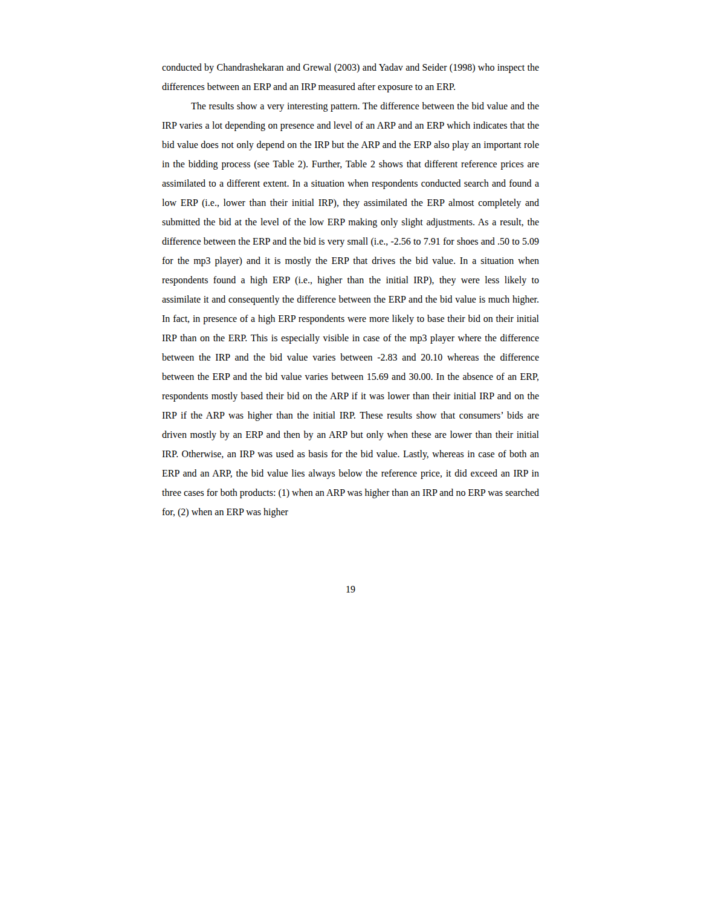conducted by Chandrashekaran and Grewal (2003) and Yadav and Seider (1998) who inspect the differences between an ERP and an IRP measured after exposure to an ERP.
The results show a very interesting pattern. The difference between the bid value and the IRP varies a lot depending on presence and level of an ARP and an ERP which indicates that the bid value does not only depend on the IRP but the ARP and the ERP also play an important role in the bidding process (see Table 2). Further, Table 2 shows that different reference prices are assimilated to a different extent. In a situation when respondents conducted search and found a low ERP (i.e., lower than their initial IRP), they assimilated the ERP almost completely and submitted the bid at the level of the low ERP making only slight adjustments. As a result, the difference between the ERP and the bid is very small (i.e., -2.56 to 7.91 for shoes and .50 to 5.09 for the mp3 player) and it is mostly the ERP that drives the bid value. In a situation when respondents found a high ERP (i.e., higher than the initial IRP), they were less likely to assimilate it and consequently the difference between the ERP and the bid value is much higher. In fact, in presence of a high ERP respondents were more likely to base their bid on their initial IRP than on the ERP. This is especially visible in case of the mp3 player where the difference between the IRP and the bid value varies between -2.83 and 20.10 whereas the difference between the ERP and the bid value varies between 15.69 and 30.00. In the absence of an ERP, respondents mostly based their bid on the ARP if it was lower than their initial IRP and on the IRP if the ARP was higher than the initial IRP. These results show that consumers’ bids are driven mostly by an ERP and then by an ARP but only when these are lower than their initial IRP. Otherwise, an IRP was used as basis for the bid value. Lastly, whereas in case of both an ERP and an ARP, the bid value lies always below the reference price, it did exceed an IRP in three cases for both products: (1) when an ARP was higher than an IRP and no ERP was searched for, (2) when an ERP was higher
19